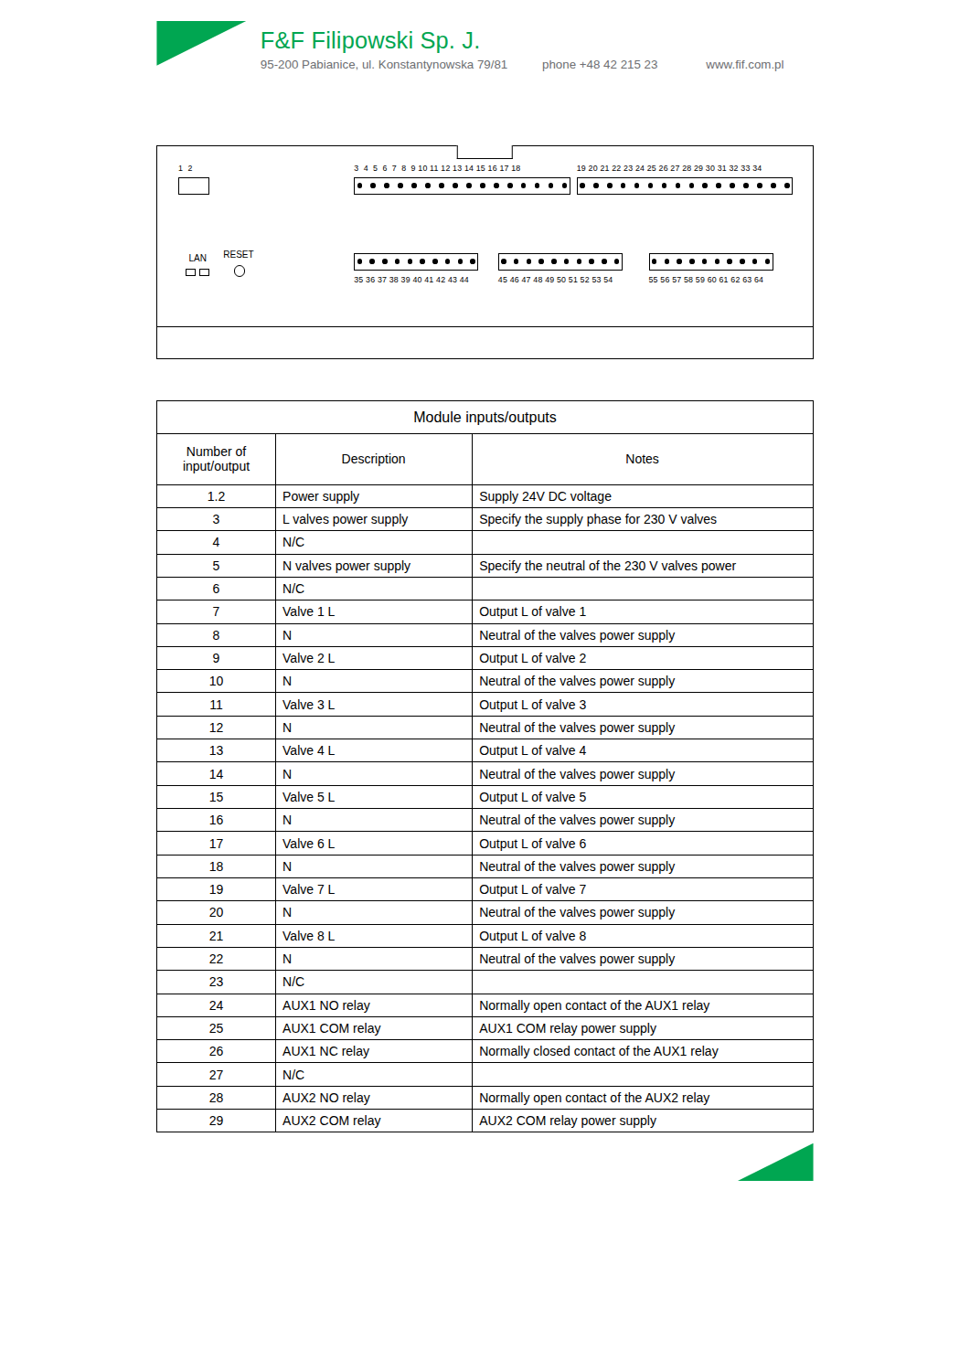F&F Filipowski Sp. J.
95-200 Pabianice, ul. Konstantynowska 79/81 phone +48 42 215 23 www.fif.com.pl
1 2
3 4 5 6 7 8 9 10 11 12 13 14 15 16 17 18
19 20 21 22 23 24 25 26 27 28 29 30 31 32 33 34
LAN
RESET
35 36 37 38 39 40 41 42 43 44
45 46 47 48 49 50 51 52 53 54
55 56 57 58 59 60 61 62 63 64
Module inputs/outputs
| Number of input/output | Description | Notes |
| --- | --- | --- |
| 1.2 | Power supply | Supply 24V DC voltage |
| 3 | L valves power supply | Specify the supply phase for 230 V valves |
| 4 | N/C | |
| 5 | N valves power supply | Specify the neutral of the 230 V valves power |
| 6 | N/C | |
| 7 | Valve 1 L | Output L of valve 1 |
| 8 | N | Neutral of the valves power supply |
| 9 | Valve 2 L | Output L of valve 2 |
| 10 | N | Neutral of the valves power supply |
| 11 | Valve 3 L | Output L of valve 3 |
| 12 | N | Neutral of the valves power supply |
| 13 | Valve 4 L | Output L of valve 4 |
| 14 | N | Neutral of the valves power supply |
| 15 | Valve 5 L | Output L of valve 5 |
| 16 | N | Neutral of the valves power supply |
| 17 | Valve 6 L | Output L of valve 6 |
| 18 | N | Neutral of the valves power supply |
| 19 | Valve 7 L | Output L of valve 7 |
| 20 | N | Neutral of the valves power supply |
| 21 | Valve 8 L | Output L of valve 8 |
| 22 | N | Neutral of the valves power supply |
| 23 | N/C | |
| 24 | AUX1 NO relay | Normally open contact of the AUX1 relay |
| 25 | AUX1 COM relay | AUX1 COM relay power supply |
| 26 | AUX1 NC relay | Normally closed contact of the AUX1 relay |
| 27 | N/C | |
| 28 | AUX2 NO relay | Normally open contact of the AUX2 relay |
| 29 | AUX2 COM relay | AUX2 COM relay power supply |